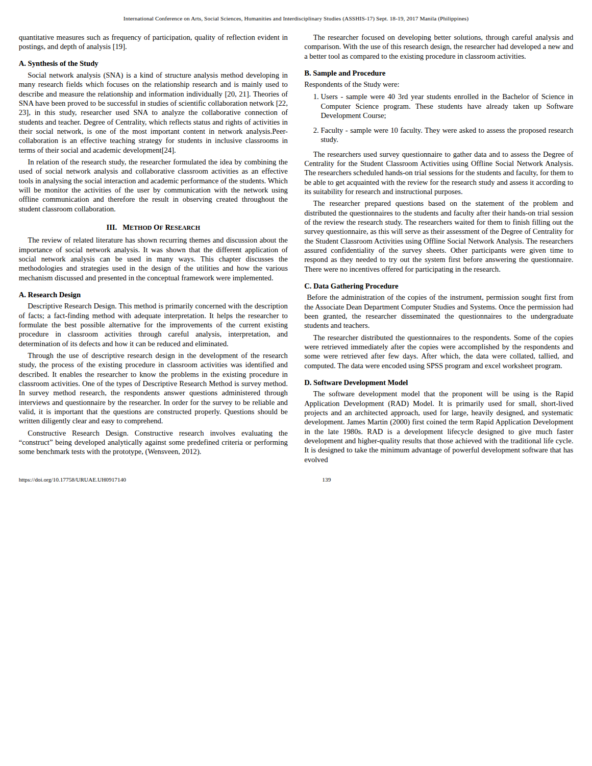International Conference on Arts, Social Sciences, Humanities and Interdisciplinary Studies (ASSHIS-17) Sept. 18-19, 2017 Manila (Philippines)
quantitative measures such as frequency of participation, quality of reflection evident in postings, and depth of analysis [19].
A. Synthesis of the Study
Social network analysis (SNA) is a kind of structure analysis method developing in many research fields which focuses on the relationship research and is mainly used to describe and measure the relationship and information individually [20, 21]. Theories of SNA have been proved to be successful in studies of scientific collaboration network [22, 23], in this study, researcher used SNA to analyze the collaborative connection of students and teacher. Degree of Centrality, which reflects status and rights of activities in their social network, is one of the most important content in network analysis.Peer-collaboration is an effective teaching strategy for students in inclusive classrooms in terms of their social and academic development[24].
In relation of the research study, the researcher formulated the idea by combining the used of social network analysis and collaborative classroom activities as an effective tools in analysing the social interaction and academic performance of the students. Which will be monitor the activities of the user by communication with the network using offline communication and therefore the result in observing created throughout the student classroom collaboration.
III. METHOD OF RESEARCH
The review of related literature has shown recurring themes and discussion about the importance of social network analysis. It was shown that the different application of social network analysis can be used in many ways. This chapter discusses the methodologies and strategies used in the design of the utilities and how the various mechanism discussed and presented in the conceptual framework were implemented.
A. Research Design
Descriptive Research Design. This method is primarily concerned with the description of facts; a fact-finding method with adequate interpretation. It helps the researcher to formulate the best possible alternative for the improvements of the current existing procedure in classroom activities through careful analysis, interpretation, and determination of its defects and how it can be reduced and eliminated.
Through the use of descriptive research design in the development of the research study, the process of the existing procedure in classroom activities was identified and described. It enables the researcher to know the problems in the existing procedure in classroom activities. One of the types of Descriptive Research Method is survey method. In survey method research, the respondents answer questions administered through interviews and questionnaire by the researcher. In order for the survey to be reliable and valid, it is important that the questions are constructed properly. Questions should be written diligently clear and easy to comprehend.
Constructive Research Design. Constructive research involves evaluating the “construct” being developed analytically against some predefined criteria or performing some benchmark tests with the prototype, (Wensveen, 2012).
The researcher focused on developing better solutions, through careful analysis and comparison. With the use of this research design, the researcher had developed a new and a better tool as compared to the existing procedure in classroom activities.
B. Sample and Procedure
Respondents of the Study were:
Users - sample were 40 3rd year students enrolled in the Bachelor of Science in Computer Science program. These students have already taken up Software Development Course;
Faculty - sample were 10 faculty. They were asked to assess the proposed research study.
The researchers used survey questionnaire to gather data and to assess the Degree of Centrality for the Student Classroom Activities using Offline Social Network Analysis. The researchers scheduled hands-on trial sessions for the students and faculty, for them to be able to get acquainted with the review for the research study and assess it according to its suitability for research and instructional purposes.
The researcher prepared questions based on the statement of the problem and distributed the questionnaires to the students and faculty after their hands-on trial session of the review the research study. The researchers waited for them to finish filling out the survey questionnaire, as this will serve as their assessment of the Degree of Centrality for the Student Classroom Activities using Offline Social Network Analysis. The researchers assured confidentiality of the survey sheets. Other participants were given time to respond as they needed to try out the system first before answering the questionnaire. There were no incentives offered for participating in the research.
C. Data Gathering Procedure
Before the administration of the copies of the instrument, permission sought first from the Associate Dean Department Computer Studies and Systems. Once the permission had been granted, the researcher disseminated the questionnaires to the undergraduate students and teachers.
The researcher distributed the questionnaires to the respondents. Some of the copies were retrieved immediately after the copies were accomplished by the respondents and some were retrieved after few days. After which, the data were collated, tallied, and computed. The data were encoded using SPSS program and excel worksheet program.
D. Software Development Model
The software development model that the proponent will be using is the Rapid Application Development (RAD) Model. It is primarily used for small, short-lived projects and an architected approach, used for large, heavily designed, and systematic development. James Martin (2000) first coined the term Rapid Application Development in the late 1980s. RAD is a development lifecycle designed to give much faster development and higher-quality results that those achieved with the traditional life cycle. It is designed to take the minimum advantage of powerful development software that has evolved
https://doi.org/10.17758/URUAE.UH0917140
139